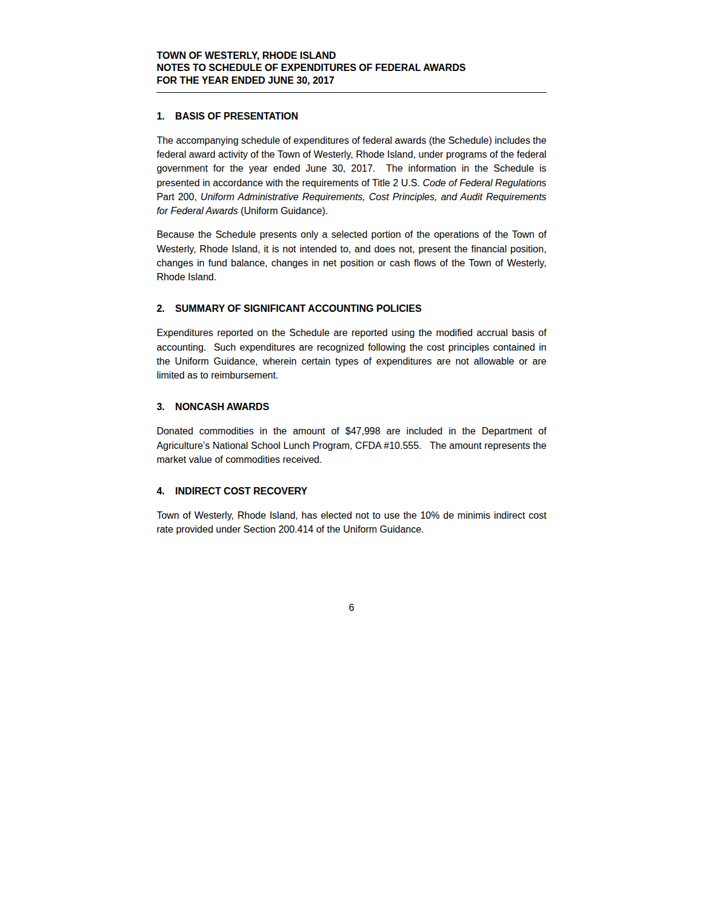TOWN OF WESTERLY, RHODE ISLAND NOTES TO SCHEDULE OF EXPENDITURES OF FEDERAL AWARDS FOR THE YEAR ENDED JUNE 30, 2017
1. BASIS OF PRESENTATION
The accompanying schedule of expenditures of federal awards (the Schedule) includes the federal award activity of the Town of Westerly, Rhode Island, under programs of the federal government for the year ended June 30, 2017. The information in the Schedule is presented in accordance with the requirements of Title 2 U.S. Code of Federal Regulations Part 200, Uniform Administrative Requirements, Cost Principles, and Audit Requirements for Federal Awards (Uniform Guidance).
Because the Schedule presents only a selected portion of the operations of the Town of Westerly, Rhode Island, it is not intended to, and does not, present the financial position, changes in fund balance, changes in net position or cash flows of the Town of Westerly, Rhode Island.
2. SUMMARY OF SIGNIFICANT ACCOUNTING POLICIES
Expenditures reported on the Schedule are reported using the modified accrual basis of accounting. Such expenditures are recognized following the cost principles contained in the Uniform Guidance, wherein certain types of expenditures are not allowable or are limited as to reimbursement.
3. NONCASH AWARDS
Donated commodities in the amount of $47,998 are included in the Department of Agriculture’s National School Lunch Program, CFDA #10.555. The amount represents the market value of commodities received.
4. INDIRECT COST RECOVERY
Town of Westerly, Rhode Island, has elected not to use the 10% de minimis indirect cost rate provided under Section 200.414 of the Uniform Guidance.
6